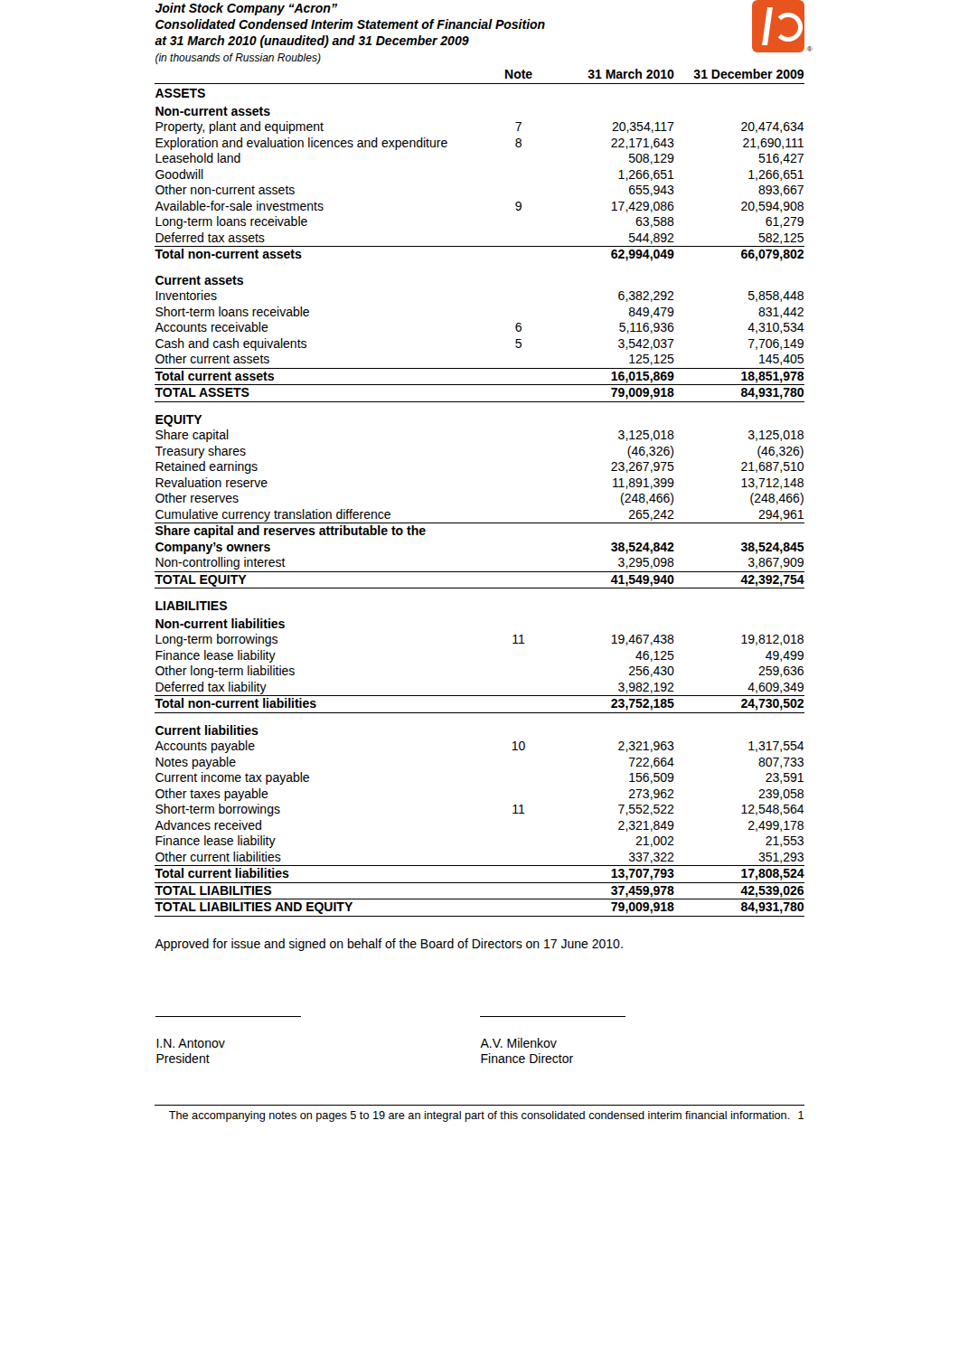®
Joint Stock Company “Acron”
Consolidated Condensed Interim Statement of Financial Position
at 31 March 2010 (unaudited) and 31 December 2009
(in thousands of Russian Roubles)
| | Note | 31 March 2010 | 31 December 2009 |
| --- | --- | --- | --- |
| ASSETS | | | |
| Non-current assets | | | |
| Property, plant and equipment | 7 | 20,354,117 | 20,474,634 |
| Exploration and evaluation licences and expenditure | 8 | 22,171,643 | 21,690,111 |
| Leasehold land | | 508,129 | 516,427 |
| Goodwill | | 1,266,651 | 1,266,651 |
| Other non-current assets | | 655,943 | 893,667 |
| Available-for-sale investments | 9 | 17,429,086 | 20,594,908 |
| Long-term loans receivable | | 63,588 | 61,279 |
| Deferred tax assets | | 544,892 | 582,125 |
| Total non-current assets | | 62,994,049 | 66,079,802 |
| Current assets | | | |
| Inventories | | 6,382,292 | 5,858,448 |
| Short-term loans receivable | | 849,479 | 831,442 |
| Accounts receivable | 6 | 5,116,936 | 4,310,534 |
| Cash and cash equivalents | 5 | 3,542,037 | 7,706,149 |
| Other current assets | | 125,125 | 145,405 |
| Total current assets | | 16,015,869 | 18,851,978 |
| TOTAL ASSETS | | 79,009,918 | 84,931,780 |
| EQUITY | | | |
| Share capital | | 3,125,018 | 3,125,018 |
| Treasury shares | | (46,326) | (46,326) |
| Retained earnings | | 23,267,975 | 21,687,510 |
| Revaluation reserve | | 11,891,399 | 13,712,148 |
| Other reserves | | (248,466) | (248,466) |
| Cumulative currency translation difference | | 265,242 | 294,961 |
| Share capital and reserves attributable to the Company’s owners | | 38,524,842 | 38,524,845 |
| Non-controlling interest | | 3,295,098 | 3,867,909 |
| TOTAL EQUITY | | 41,549,940 | 42,392,754 |
| LIABILITIES | | | |
| Non-current liabilities | | | |
| Long-term borrowings | 11 | 19,467,438 | 19,812,018 |
| Finance lease liability | | 46,125 | 49,499 |
| Other long-term liabilities | | 256,430 | 259,636 |
| Deferred tax liability | | 3,982,192 | 4,609,349 |
| Total non-current liabilities | | 23,752,185 | 24,730,502 |
| Current liabilities | | | |
| Accounts payable | 10 | 2,321,963 | 1,317,554 |
| Notes payable | | 722,664 | 807,733 |
| Current income tax payable | | 156,509 | 23,591 |
| Other taxes payable | | 273,962 | 239,058 |
| Short-term borrowings | 11 | 7,552,522 | 12,548,564 |
| Advances received | | 2,321,849 | 2,499,178 |
| Finance lease liability | | 21,002 | 21,553 |
| Other current liabilities | | 337,322 | 351,293 |
| Total current liabilities | | 13,707,793 | 17,808,524 |
| TOTAL LIABILITIES | | 37,459,978 | 42,539,026 |
| TOTAL LIABILITIES AND EQUITY | | 79,009,918 | 84,931,780 |
Approved for issue and signed on behalf of the Board of Directors on 17 June 2010.
| I.N. Antonov President | A.V. Milenkov Finance Director |
The accompanying notes on pages 5 to 19 are an integral part of this consolidated condensed interim financial information. 1